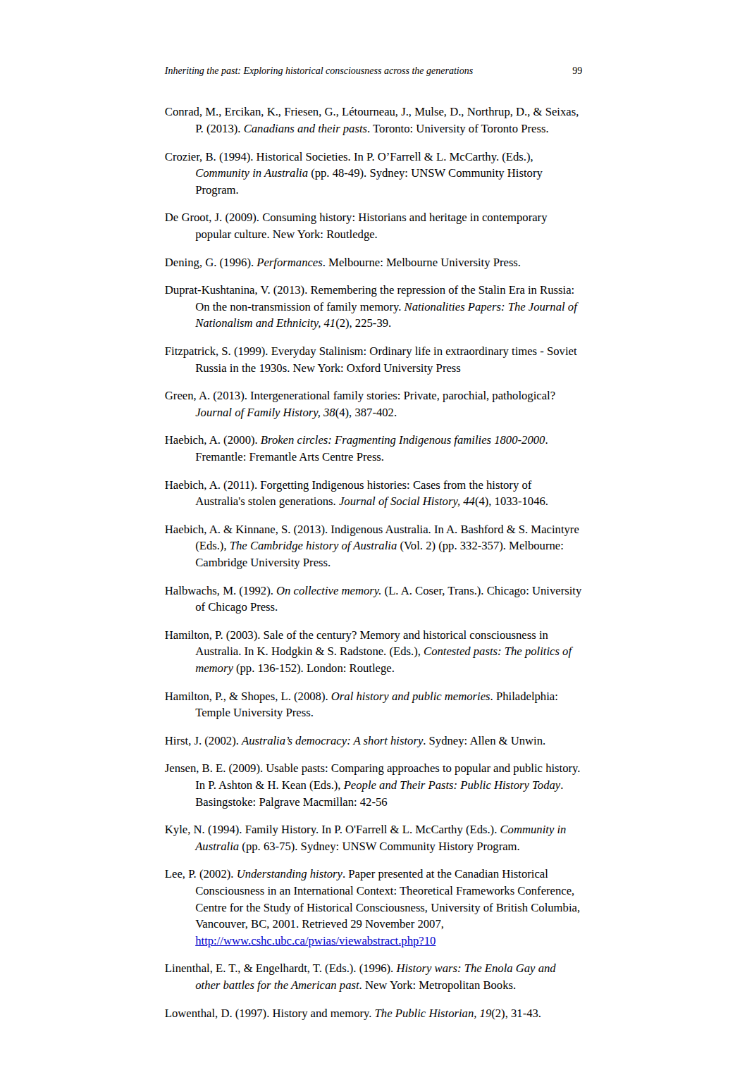Inheriting the past: Exploring historical consciousness across the generations 99
Conrad, M., Ercikan, K., Friesen, G., Létourneau, J., Mulse, D., Northrup, D., & Seixas, P. (2013). Canadians and their pasts. Toronto: University of Toronto Press.
Crozier, B. (1994). Historical Societies. In P. O’Farrell & L. McCarthy. (Eds.), Community in Australia (pp. 48-49). Sydney: UNSW Community History Program.
De Groot, J. (2009). Consuming history: Historians and heritage in contemporary popular culture. New York: Routledge.
Dening, G. (1996). Performances. Melbourne: Melbourne University Press.
Duprat-Kushtanina, V. (2013). Remembering the repression of the Stalin Era in Russia: On the non-transmission of family memory. Nationalities Papers: The Journal of Nationalism and Ethnicity, 41(2), 225-39.
Fitzpatrick, S. (1999). Everyday Stalinism: Ordinary life in extraordinary times - Soviet Russia in the 1930s. New York: Oxford University Press
Green, A. (2013). Intergenerational family stories: Private, parochial, pathological? Journal of Family History, 38(4), 387-402.
Haebich, A. (2000). Broken circles: Fragmenting Indigenous families 1800-2000. Fremantle: Fremantle Arts Centre Press.
Haebich, A. (2011). Forgetting Indigenous histories: Cases from the history of Australia's stolen generations. Journal of Social History, 44(4), 1033-1046.
Haebich, A. & Kinnane, S. (2013). Indigenous Australia. In A. Bashford & S. Macintyre (Eds.), The Cambridge history of Australia (Vol. 2) (pp. 332-357). Melbourne: Cambridge University Press.
Halbwachs, M. (1992). On collective memory. (L. A. Coser, Trans.). Chicago: University of Chicago Press.
Hamilton, P. (2003). Sale of the century? Memory and historical consciousness in Australia. In K. Hodgkin & S. Radstone. (Eds.), Contested pasts: The politics of memory (pp. 136-152). London: Routlege.
Hamilton, P., & Shopes, L. (2008). Oral history and public memories. Philadelphia: Temple University Press.
Hirst, J. (2002). Australia’s democracy: A short history. Sydney: Allen & Unwin.
Jensen, B. E. (2009). Usable pasts: Comparing approaches to popular and public history. In P. Ashton & H. Kean (Eds.), People and Their Pasts: Public History Today. Basingstoke: Palgrave Macmillan: 42-56
Kyle, N. (1994). Family History. In P. O'Farrell & L. McCarthy (Eds.). Community in Australia (pp. 63-75). Sydney: UNSW Community History Program.
Lee, P. (2002). Understanding history. Paper presented at the Canadian Historical Consciousness in an International Context: Theoretical Frameworks Conference, Centre for the Study of Historical Consciousness, University of British Columbia, Vancouver, BC, 2001. Retrieved 29 November 2007, http://www.cshc.ubc.ca/pwias/viewabstract.php?10
Linenthal, E. T., & Engelhardt, T. (Eds.). (1996). History wars: The Enola Gay and other battles for the American past. New York: Metropolitan Books.
Lowenthal, D. (1997). History and memory. The Public Historian, 19(2), 31-43.